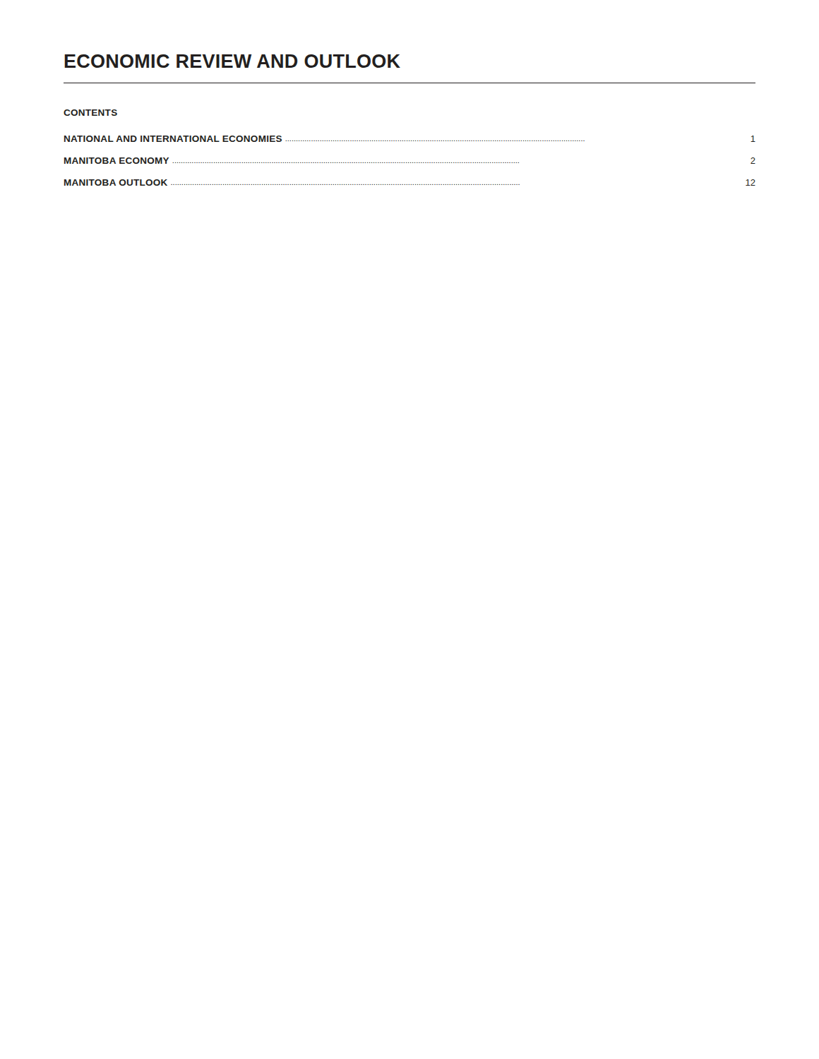Economic Review and Outlook
Contents
National and International Economies ........................................................................................................................................... 1
Manitoba Economy ................................................................................................................................................................. 2
Manitoba Outlook .................................................................................................................................................................. 12